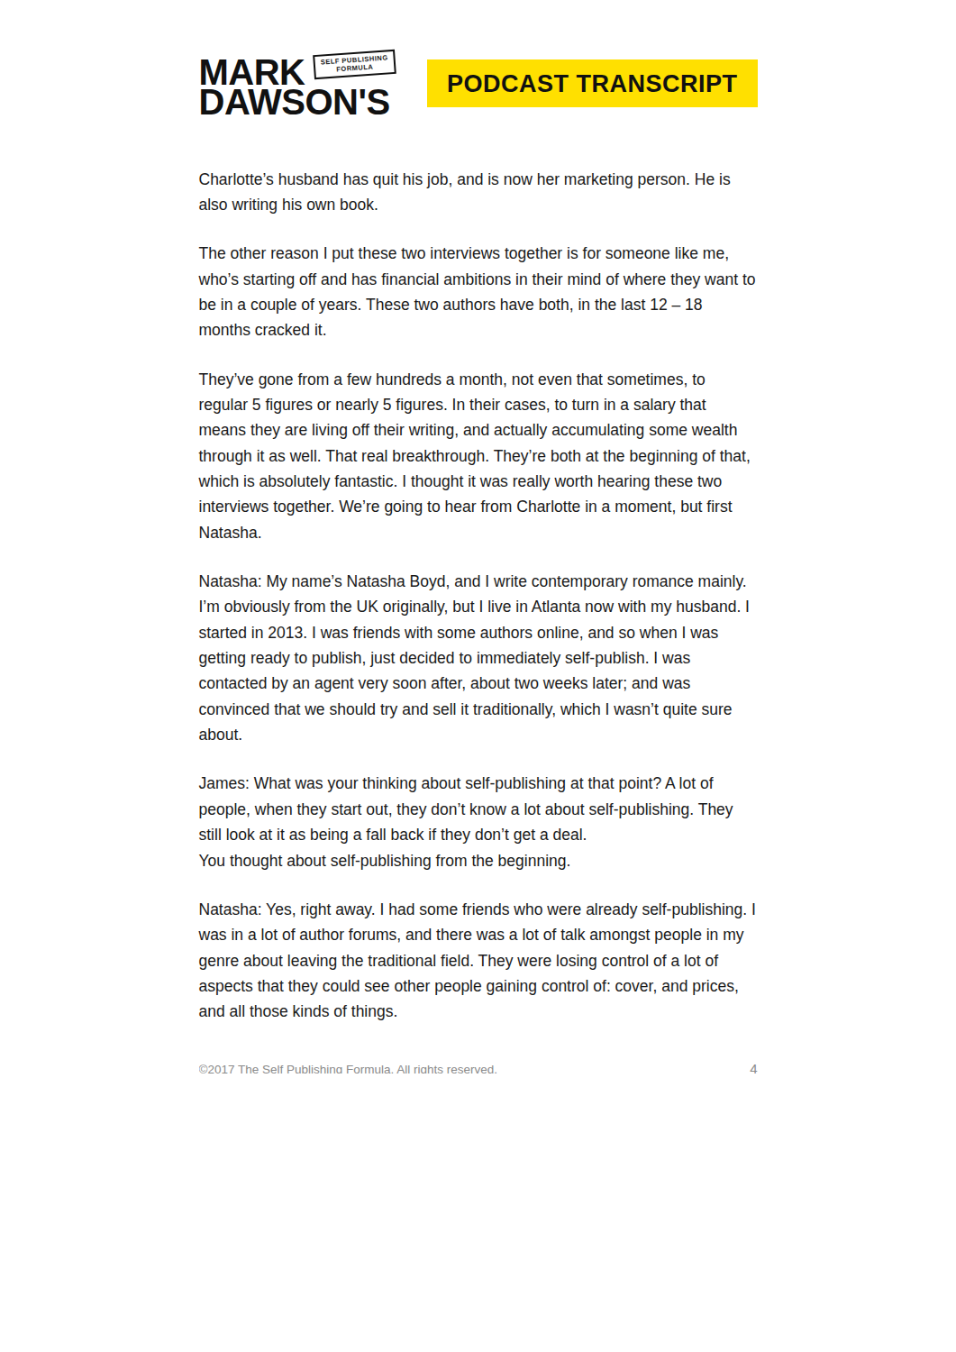Mark Dawson's Self Publishing
Formula
Podcast Transcript
Charlotte’s husband has quit his job, and is now her marketing person. He is also writing his own book.
The other reason I put these two interviews together is for someone like me, who’s starting off and has financial ambitions in their mind of where they want to be in a couple of years. These two authors have both, in the last 12 – 18 months cracked it.
They’ve gone from a few hundreds a month, not even that sometimes, to regular 5 figures or nearly 5 figures. In their cases, to turn in a salary that means they are living off their writing, and actually accumulating some wealth through it as well. That real breakthrough. They’re both at the beginning of that, which is absolutely fantastic. I thought it was really worth hearing these two interviews together. We’re going to hear from Charlotte in a moment, but first Natasha.
Natasha: My name’s Natasha Boyd, and I write contemporary romance mainly. I’m obviously from the UK originally, but I live in Atlanta now with my husband. I started in 2013. I was friends with some authors online, and so when I was getting ready to publish, just decided to immediately self-publish. I was contacted by an agent very soon after, about two weeks later; and was convinced that we should try and sell it traditionally, which I wasn’t quite sure about.
James: What was your thinking about self-publishing at that point? A lot of people, when they start out, they don’t know a lot about self-publishing. They still look at it as being a fall back if they don’t get a deal.
You thought about self-publishing from the beginning.
Natasha: Yes, right away. I had some friends who were already self-publishing. I was in a lot of author forums, and there was a lot of talk amongst people in my genre about leaving the traditional field. They were losing control of a lot of aspects that they could see other people gaining control of: cover, and prices, and all those kinds of things.
©2017 The Self Publishing Formula. All rights reserved. 4